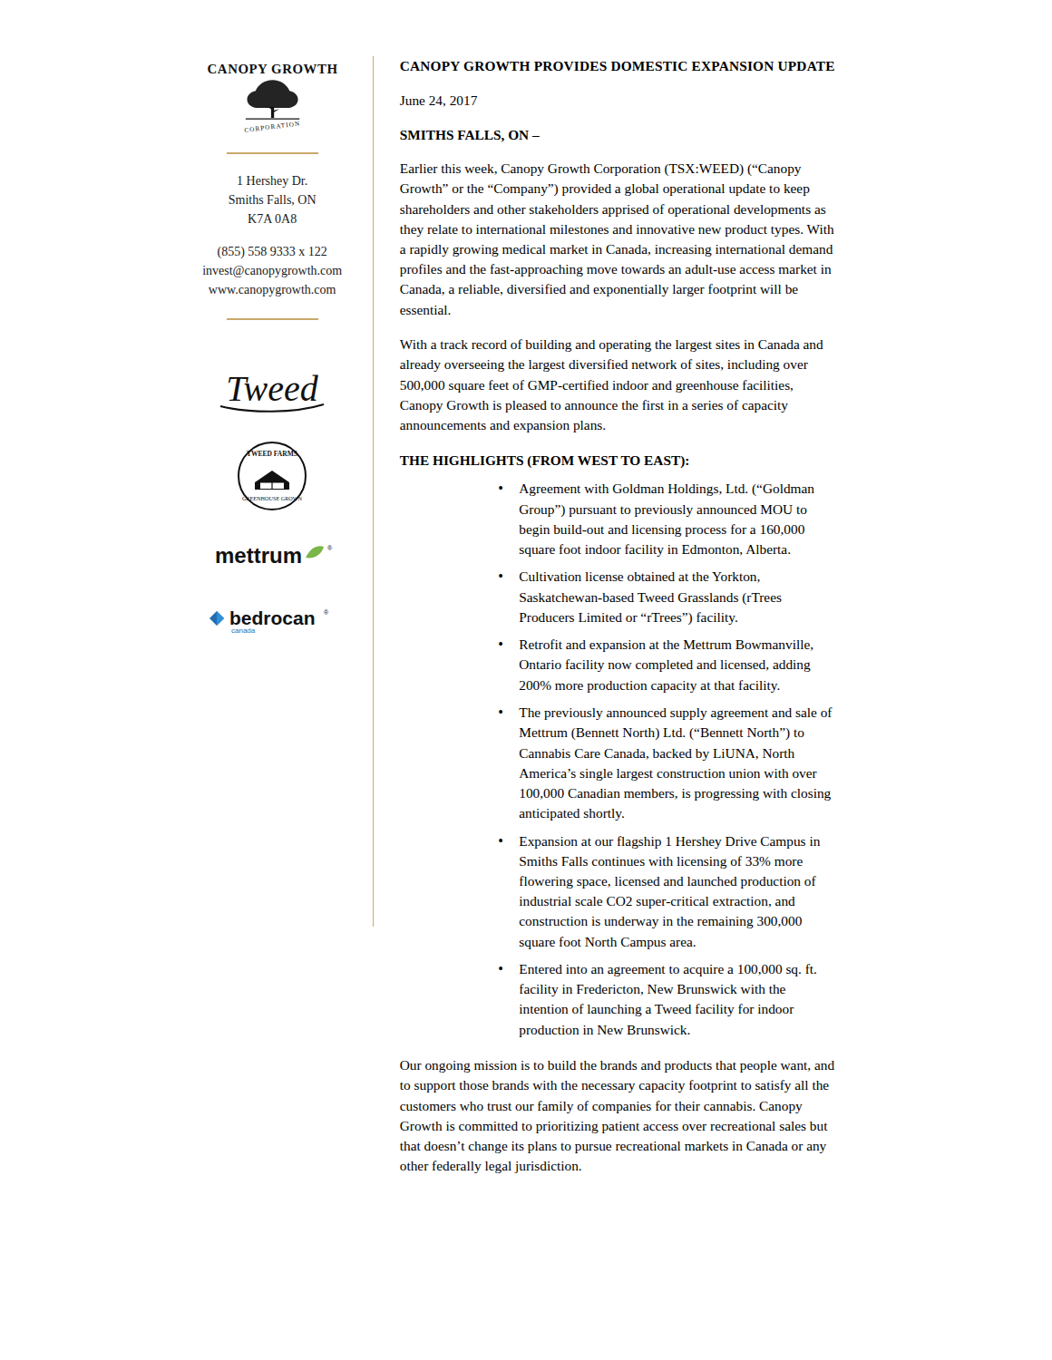CANOPY GROWTH CORPORATION
1 Hershey Dr.
Smiths Falls, ON
K7A 0A8
(855) 558 9333 x 122
invest@canopygrowth.com
www.canopygrowth.com
Tweed
TWEED FARMS GREENHOUSE GROWN
mettrum ®
bedrocan ® canada
CANOPY GROWTH PROVIDES DOMESTIC EXPANSION UPDATE
June 24, 2017
SMITHS FALLS, ON –
Earlier this week, Canopy Growth Corporation (TSX:WEED) (“Canopy Growth” or the “Company”) provided a global operational update to keep shareholders and other stakeholders apprised of operational developments as they relate to international milestones and innovative new product types. With a rapidly growing medical market in Canada, increasing international demand profiles and the fast-approaching move towards an adult-use access market in Canada, a reliable, diversified and exponentially larger footprint will be essential.
With a track record of building and operating the largest sites in Canada and already overseeing the largest diversified network of sites, including over 500,000 square feet of GMP-certified indoor and greenhouse facilities, Canopy Growth is pleased to announce the first in a series of capacity announcements and expansion plans.
THE HIGHLIGHTS (FROM WEST TO EAST):
Agreement with Goldman Holdings, Ltd. (“Goldman Group”) pursuant to previously announced MOU to begin build-out and licensing process for a 160,000 square foot indoor facility in Edmonton, Alberta.
Cultivation license obtained at the Yorkton, Saskatchewan-based Tweed Grasslands (rTrees Producers Limited or “rTrees”) facility.
Retrofit and expansion at the Mettrum Bowmanville, Ontario facility now completed and licensed, adding 200% more production capacity at that facility.
The previously announced supply agreement and sale of Mettrum (Bennett North) Ltd. (“Bennett North”) to Cannabis Care Canada, backed by LiUNA, North America’s single largest construction union with over 100,000 Canadian members, is progressing with closing anticipated shortly.
Expansion at our flagship 1 Hershey Drive Campus in Smiths Falls continues with licensing of 33% more flowering space, licensed and launched production of industrial scale CO2 super-critical extraction, and construction is underway in the remaining 300,000 square foot North Campus area.
Entered into an agreement to acquire a 100,000 sq. ft. facility in Fredericton, New Brunswick with the intention of launching a Tweed facility for indoor production in New Brunswick.
Our ongoing mission is to build the brands and products that people want, and to support those brands with the necessary capacity footprint to satisfy all the customers who trust our family of companies for their cannabis. Canopy Growth is committed to prioritizing patient access over recreational sales but that doesn’t change its plans to pursue recreational markets in Canada or any other federally legal jurisdiction.